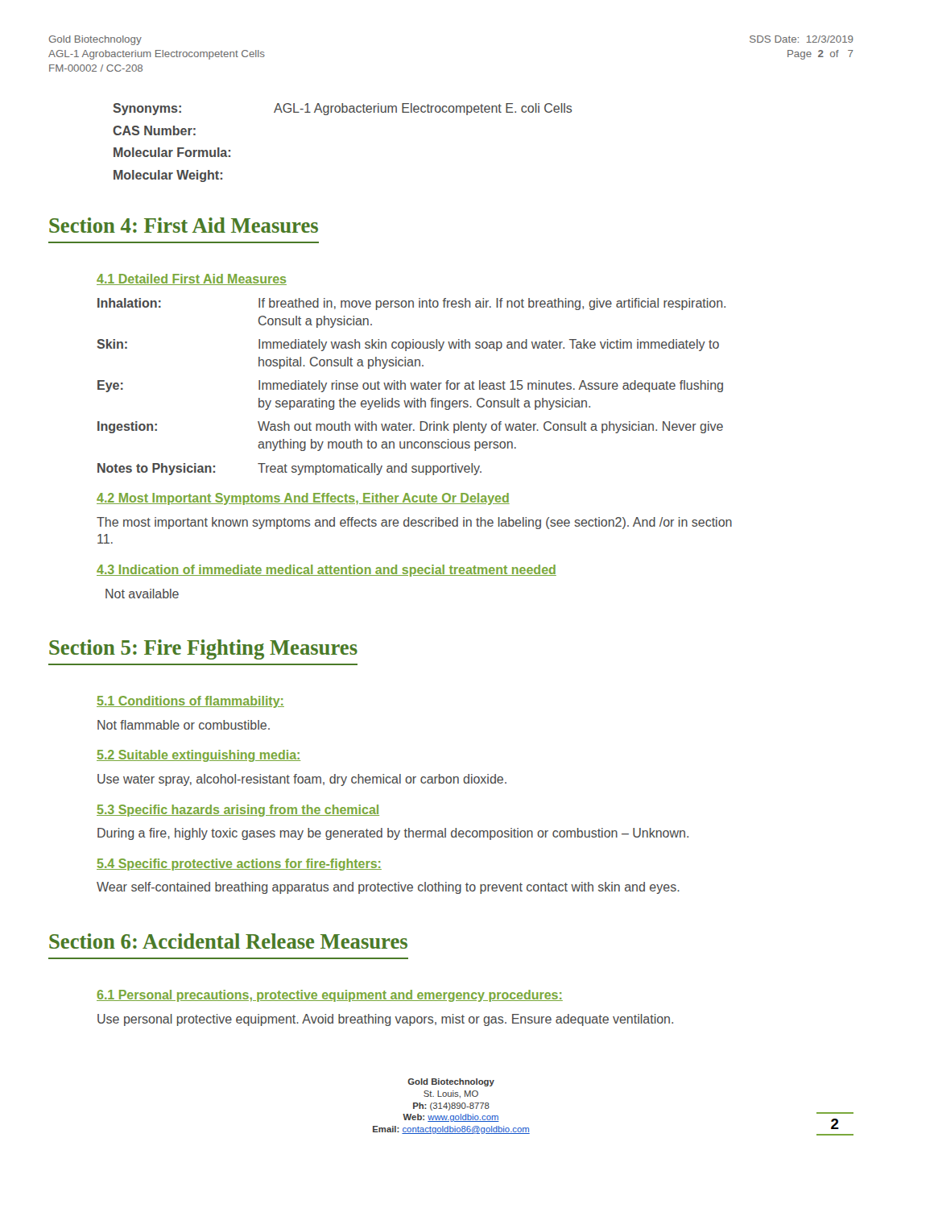Gold Biotechnology
AGL-1 Agrobacterium Electrocompetent Cells
FM-00002 / CC-208
SDS Date: 12/3/2019
Page 2 of 7
Synonyms:
AGL-1 Agrobacterium Electrocompetent E. coli Cells
CAS Number:
Molecular Formula:
Molecular Weight:
Section 4: First Aid Measures
4.1 Detailed First Aid Measures
Inhalation:
If breathed in, move person into fresh air. If not breathing, give artificial respiration. Consult a physician.
Skin:
Immediately wash skin copiously with soap and water. Take victim immediately to hospital. Consult a physician.
Eye:
Immediately rinse out with water for at least 15 minutes. Assure adequate flushing by separating the eyelids with fingers. Consult a physician.
Ingestion:
Wash out mouth with water. Drink plenty of water. Consult a physician. Never give anything by mouth to an unconscious person.
Notes to Physician:
Treat symptomatically and supportively.
4.2 Most Important Symptoms And Effects, Either Acute Or Delayed
The most important known symptoms and effects are described in the labeling (see section2). And /or in section 11.
4.3 Indication of immediate medical attention and special treatment needed
Not available
Section 5: Fire Fighting Measures
5.1 Conditions of flammability:
Not flammable or combustible.
5.2 Suitable extinguishing media:
Use water spray, alcohol-resistant foam, dry chemical or carbon dioxide.
5.3 Specific hazards arising from the chemical
During a fire, highly toxic gases may be generated by thermal decomposition or combustion – Unknown.
5.4 Specific protective actions for fire-fighters:
Wear self-contained breathing apparatus and protective clothing to prevent contact with skin and eyes.
Section 6: Accidental Release Measures
6.1 Personal precautions, protective equipment and emergency procedures:
Use personal protective equipment. Avoid breathing vapors, mist or gas. Ensure adequate ventilation.
Gold Biotechnology
St. Louis, MO
Ph: (314)890-8778
Web: www.goldbio.com
Email: contactgoldbio86@goldbio.com
2